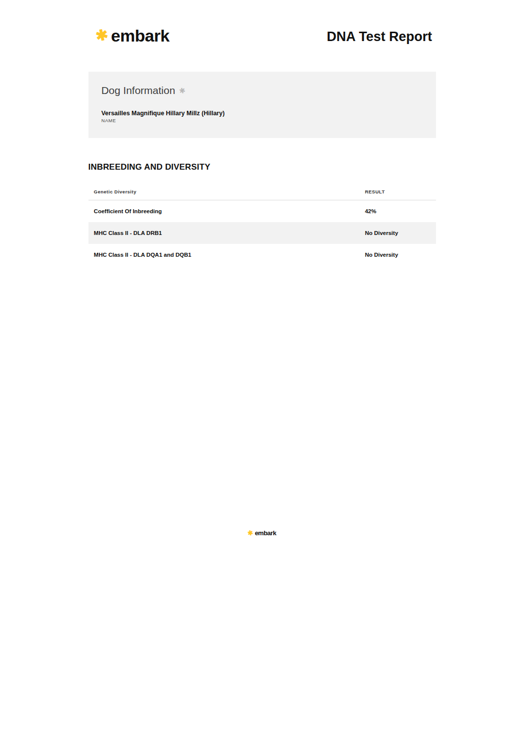✱embark
DNA Test Report
Dog Information ✱
Versailles Magnifique Hillary Millz (Hillary)
Name
INBREEDING AND DIVERSITY
| Genetic Diversity | Result |
| --- | --- |
| Coefficient Of Inbreeding | 42% |
| MHC Class II - DLA DRB1 | No Diversity |
| MHC Class II - DLA DQA1 and DQB1 | No Diversity |
✱embark